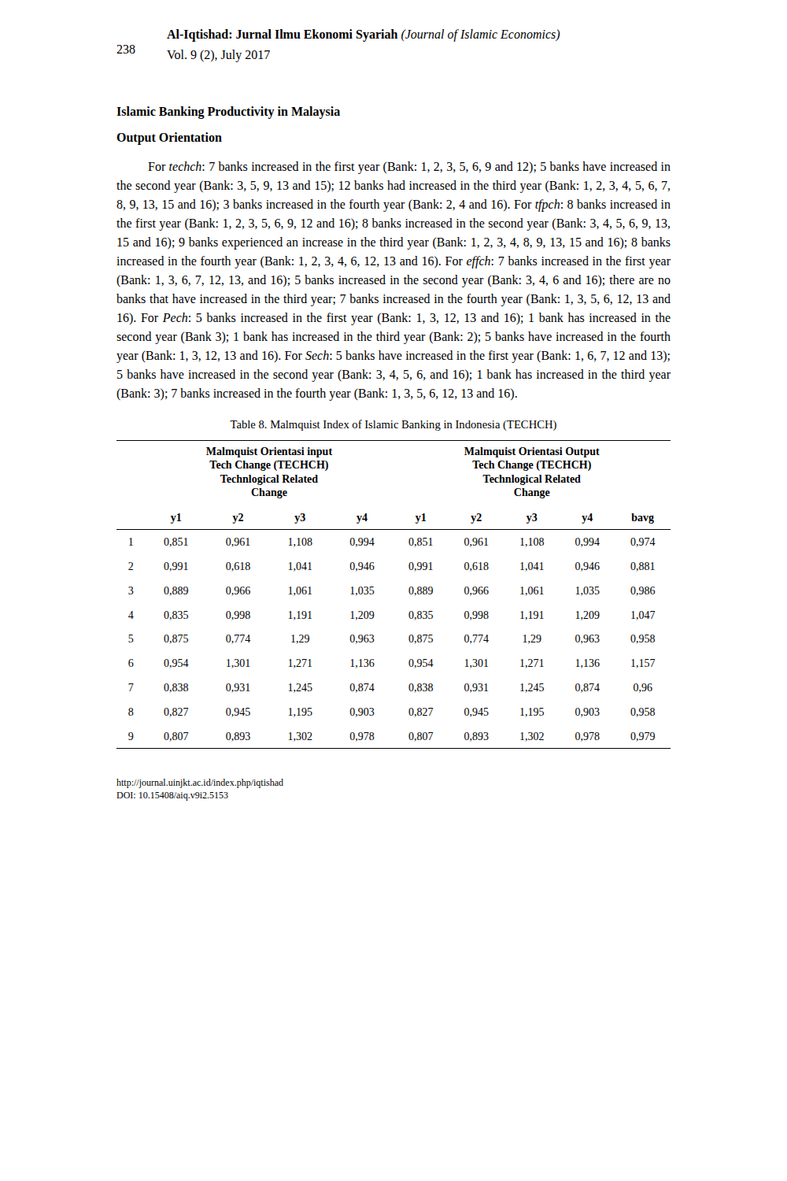238
Al-Iqtishad: Jurnal Ilmu Ekonomi Syariah (Journal of Islamic Economics)
Vol. 9 (2), July 2017
Islamic Banking Productivity in Malaysia
Output Orientation
For techch: 7 banks increased in the first year (Bank: 1, 2, 3, 5, 6, 9 and 12); 5 banks have increased in the second year (Bank: 3, 5, 9, 13 and 15); 12 banks had increased in the third year (Bank: 1, 2, 3, 4, 5, 6, 7, 8, 9, 13, 15 and 16); 3 banks increased in the fourth year (Bank: 2, 4 and 16). For tfpch: 8 banks increased in the first year (Bank: 1, 2, 3, 5, 6, 9, 12 and 16); 8 banks increased in the second year (Bank: 3, 4, 5, 6, 9, 13, 15 and 16); 9 banks experienced an increase in the third year (Bank: 1, 2, 3, 4, 8, 9, 13, 15 and 16); 8 banks increased in the fourth year (Bank: 1, 2, 3, 4, 6, 12, 13 and 16). For effch: 7 banks increased in the first year (Bank: 1, 3, 6, 7, 12, 13, and 16); 5 banks increased in the second year (Bank: 3, 4, 6 and 16); there are no banks that have increased in the third year; 7 banks increased in the fourth year (Bank: 1, 3, 5, 6, 12, 13 and 16). For Pech: 5 banks increased in the first year (Bank: 1, 3, 12, 13 and 16); 1 bank has increased in the second year (Bank 3); 1 bank has increased in the third year (Bank: 2); 5 banks have increased in the fourth year (Bank: 1, 3, 12, 13 and 16). For Sech: 5 banks have increased in the first year (Bank: 1, 6, 7, 12 and 13); 5 banks have increased in the second year (Bank: 3, 4, 5, 6, and 16); 1 bank has increased in the third year (Bank: 3); 7 banks increased in the fourth year (Bank: 1, 3, 5, 6, 12, 13 and 16).
Table 8. Malmquist Index of Islamic Banking in Indonesia (TECHCH)
| | Malmquist Orientasi input Tech Change (TECHCH) Technlogical Related Change | Malmquist Orientasi Output Tech Change (TECHCH) Technlogical Related Change |
| --- | --- | --- |
| | y1 | y2 | y3 | y4 | y1 | y2 | y3 | y4 | bavg |
| 1 | 0,851 | 0,961 | 1,108 | 0,994 | 0,851 | 0,961 | 1,108 | 0,994 | 0,974 |
| 2 | 0,991 | 0,618 | 1,041 | 0,946 | 0,991 | 0,618 | 1,041 | 0,946 | 0,881 |
| 3 | 0,889 | 0,966 | 1,061 | 1,035 | 0,889 | 0,966 | 1,061 | 1,035 | 0,986 |
| 4 | 0,835 | 0,998 | 1,191 | 1,209 | 0,835 | 0,998 | 1,191 | 1,209 | 1,047 |
| 5 | 0,875 | 0,774 | 1,29 | 0,963 | 0,875 | 0,774 | 1,29 | 0,963 | 0,958 |
| 6 | 0,954 | 1,301 | 1,271 | 1,136 | 0,954 | 1,301 | 1,271 | 1,136 | 1,157 |
| 7 | 0,838 | 0,931 | 1,245 | 0,874 | 0,838 | 0,931 | 1,245 | 0,874 | 0,96 |
| 8 | 0,827 | 0,945 | 1,195 | 0,903 | 0,827 | 0,945 | 1,195 | 0,903 | 0,958 |
| 9 | 0,807 | 0,893 | 1,302 | 0,978 | 0,807 | 0,893 | 1,302 | 0,978 | 0,979 |
http://journal.uinjkt.ac.id/index.php/iqtishad
DOI: 10.15408/aiq.v9i2.5153